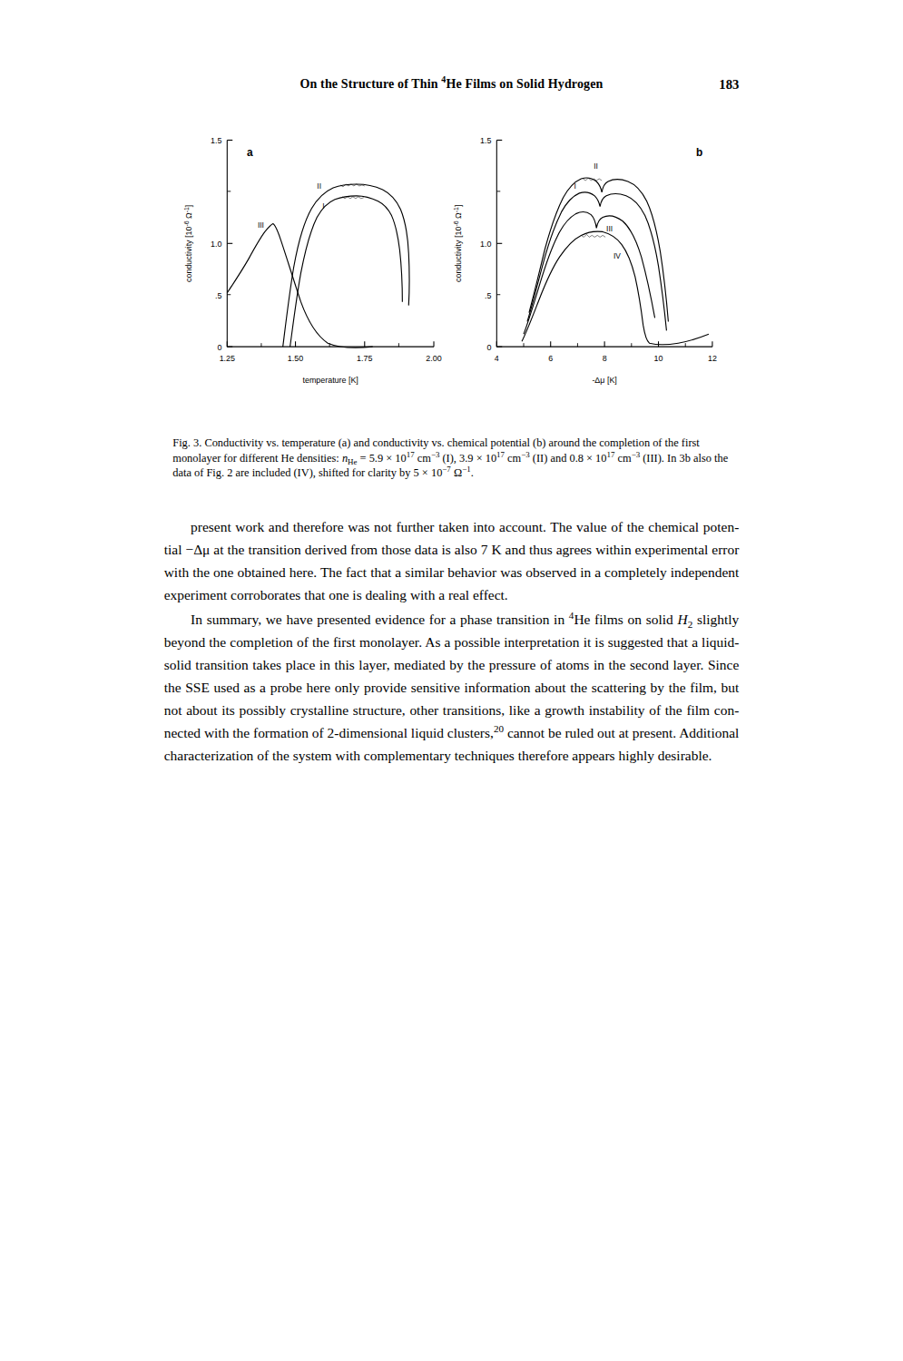On the Structure of Thin 4He Films on Solid Hydrogen 183
1.5 1.0 0 .5 1.25 1.50 1.75 2.00 temperature [K] conductivity [10-6 Ω-1] a III I II 1.5 1.0 0 .5 4 6 8 10 12 -Δμ [K] conductivity [10-6 Ω-1] b II I III IV
Fig. 3. Conductivity vs. temperature (a) and conductivity vs. chemical potential (b) around the completion of the first monolayer for different He densities: nHe = 5.9 × 1017 cm−3 (I), 3.9 × 1017 cm−3 (II) and 0.8 × 1017 cm−3 (III). In 3b also the data of Fig. 2 are included (IV), shifted for clarity by 5 × 10−7 Ω−1.
present work and therefore was not further taken into account. The value of the chemical potential −Δμ at the transition derived from those data is also 7 K and thus agrees within experimental error with the one obtained here. The fact that a similar behavior was observed in a completely independent experiment corroborates that one is dealing with a real effect.
In summary, we have presented evidence for a phase transition in 4He films on solid H2 slightly beyond the completion of the first monolayer. As a possible interpretation it is suggested that a liquid-solid transition takes place in this layer, mediated by the pressure of atoms in the second layer. Since the SSE used as a probe here only provide sensitive information about the scattering by the film, but not about its possibly crystalline structure, other transitions, like a growth instability of the film connected with the formation of 2-dimensional liquid clusters,20 cannot be ruled out at present. Additional characterization of the system with complementary techniques therefore appears highly desirable.